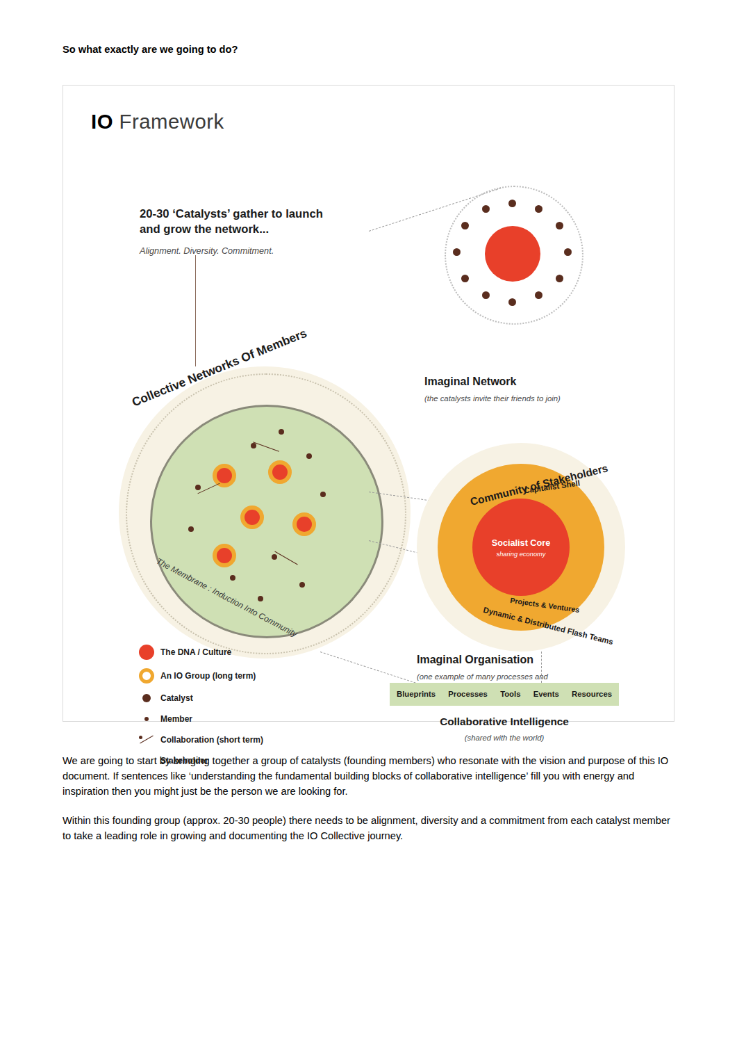So what exactly are we going to do?
IO Framework
20-30 ‘Catalysts’ gather to launch
and grow the network...
Alignment. Diversity. Commitment.
Collective Networks Of Members
The Membrane : Induction Into Community
Imaginal Network
(the catalysts invite their friends to join)
Socialist Core
sharing economy
Community of Stakeholders
Capitalist Shell
Projects & Ventures
Dynamic & Distributed Flash Teams
Imaginal Organisation
(one example of many processes and
blueprints that we can experiment with...)
The DNA / Culture
An IO Group (long term)
Catalyst
Member
Collaboration (short term)
Stakeholder
Blueprints Processes Tools Events Resources
Collaborative Intelligence
(shared with the world)
We are going to start by bringing together a group of catalysts (founding members) who resonate with the vision and purpose of this IO document. If sentences like ‘understanding the fundamental building blocks of collaborative intelligence’ fill you with energy and inspiration then you might just be the person we are looking for.
Within this founding group (approx. 20-30 people) there needs to be alignment, diversity and a commitment from each catalyst member to take a leading role in growing and documenting the IO Collective journey.